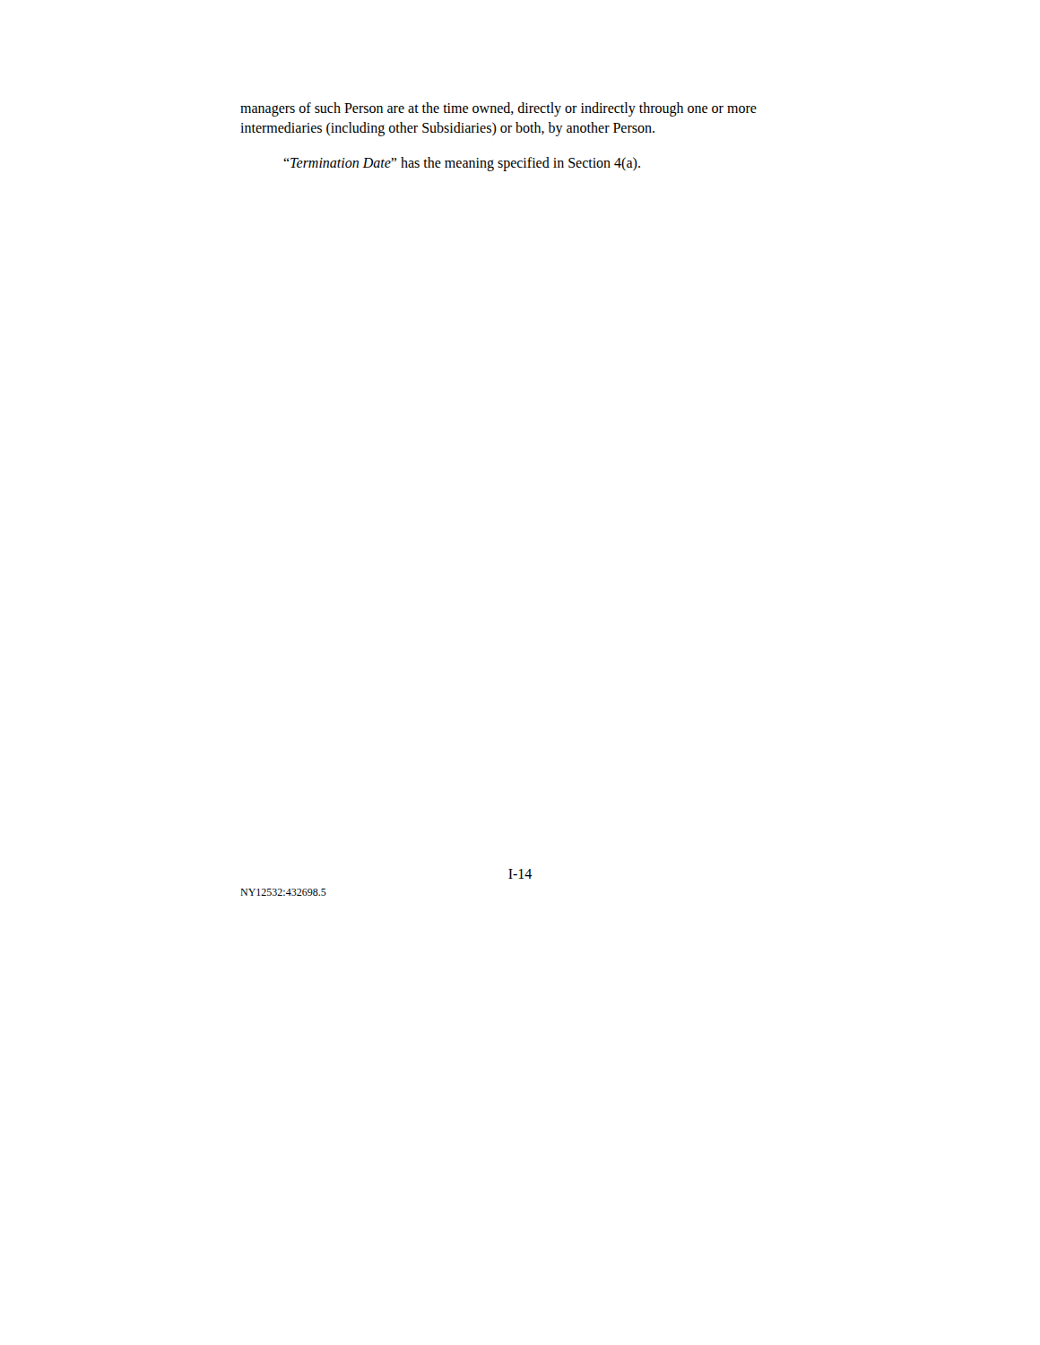managers of such Person are at the time owned, directly or indirectly through one or more intermediaries (including other Subsidiaries) or both, by another Person.
“Termination Date” has the meaning specified in Section 4(a).
I-14
NY12532:432698.5